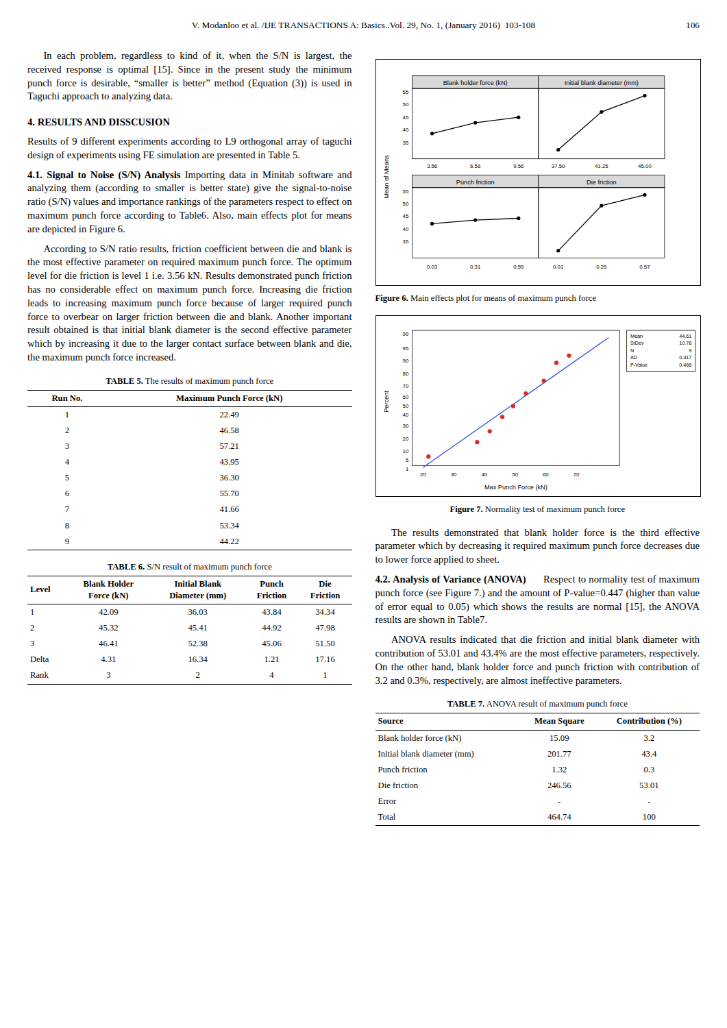V. Modanloo et al. /IJE TRANSACTIONS A: Basics..Vol. 29, No. 1, (January 2016) 103-108 106
In each problem, regardless to kind of it, when the S/N is largest, the received response is optimal [15]. Since in the present study the minimum punch force is desirable, “smaller is better” method (Equation (3)) is used in Taguchi approach to analyzing data.
4. RESULTS AND DISSCUSION
Results of 9 different experiments according to L9 orthogonal array of taguchi design of experiments using FE simulation are presented in Table 5.
4.1. Signal to Noise (S/N) Analysis Importing data in Minitab software and analyzing them (according to smaller is better state) give the signal-to-noise ratio (S/N) values and importance rankings of the parameters respect to effect on maximum punch force according to Table6. Also, main effects plot for means are depicted in Figure 6.
According to S/N ratio results, friction coefficient between die and blank is the most effective parameter on required maximum punch force. The optimum level for die friction is level 1 i.e. 3.56 kN. Results demonstrated punch friction has no considerable effect on maximum punch force. Increasing die friction leads to increasing maximum punch force because of larger required punch force to overbear on larger friction between die and blank. Another important result obtained is that initial blank diameter is the second effective parameter which by increasing it due to the larger contact surface between blank and die, the maximum punch force increased.
TABLE 5. The results of maximum punch force
| Run No. | Maximum Punch Force (kN) |
| --- | --- |
| 1 | 22.49 |
| 2 | 46.58 |
| 3 | 57.21 |
| 4 | 43.95 |
| 5 | 36.30 |
| 6 | 55.70 |
| 7 | 41.66 |
| 8 | 53.34 |
| 9 | 44.22 |
TABLE 6. S/N result of maximum punch force
| Level | Blank Holder Force (kN) | Initial Blank Diameter (mm) | Punch Friction | Die Friction |
| --- | --- | --- | --- | --- |
| 1 | 42.09 | 36.03 | 43.84 | 34.34 |
| 2 | 45.32 | 45.41 | 44.92 | 47.98 |
| 3 | 46.41 | 52.38 | 45.06 | 51.50 |
| Delta | 4.31 | 16.34 | 1.21 | 17.16 |
| Rank | 3 | 2 | 4 | 1 |
Blank holder force (kN) Initial blank diameter (mm) 55 50 45 40 35 3.56 6.56 9.56 37.50 41.25 45.00 Punch friction Die friction 55 50 45 40 35 0.03 0.31 0.59 0.01 0.29 0.57 Mean of Means
Figure 6. Main effects plot for means of maximum punch force
99 95 90 80 70 60 50 40 30 20 10 5 1 Percent 20 30 40 50 60 70 Max Punch Force (kN) Mean 44.61 StDev 10.78 N 9 AD 0.317 P-Value 0.466
Figure 7. Normality test of maximum punch force
The results demonstrated that blank holder force is the third effective parameter which by decreasing it required maximum punch force decreases due to lower force applied to sheet.
4.2. Analysis of Variance (ANOVA) Respect to normality test of maximum punch force (see Figure 7.) and the amount of P-value=0.447 (higher than value of error equal to 0.05) which shows the results are normal [15], the ANOVA results are shown in Table7.
ANOVA results indicated that die friction and initial blank diameter with contribution of 53.01 and 43.4% are the most effective parameters, respectively. On the other hand, blank holder force and punch friction with contribution of 3.2 and 0.3%, respectively, are almost ineffective parameters.
TABLE 7. ANOVA result of maximum punch force
| Source | Mean Square | Contribution (%) |
| --- | --- | --- |
| Blank holder force (kN) | 15.09 | 3.2 |
| Initial blank diameter (mm) | 201.77 | 43.4 |
| Punch friction | 1.32 | 0.3 |
| Die friction | 246.56 | 53.01 |
| Error | - | - |
| Total | 464.74 | 100 |